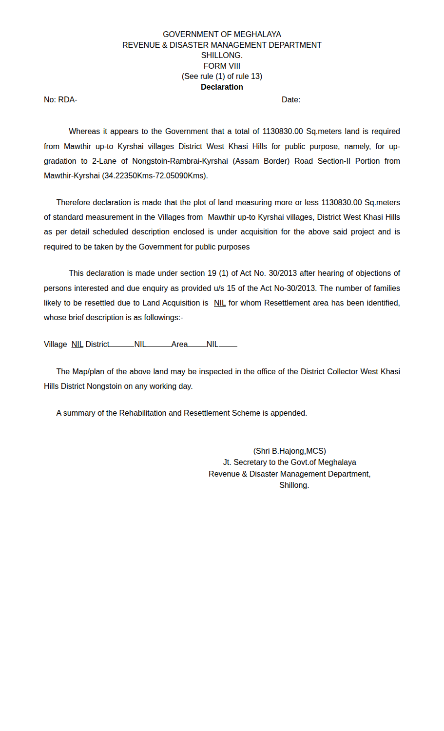GOVERNMENT OF MEGHALAYA
REVENUE & DISASTER MANAGEMENT DEPARTMENT
SHILLONG.
FORM VIII
(See rule (1) of rule 13)
Declaration
No: RDA- Date:
Whereas it appears to the Government that a total of 1130830.00 Sq.meters land is required from Mawthir up-to Kyrshai villages District West Khasi Hills for public purpose, namely, for up-gradation to 2-Lane of Nongstoin-Rambrai-Kyrshai (Assam Border) Road Section-II Portion from Mawthir-Kyrshai (34.22350Kms-72.05090Kms).
Therefore declaration is made that the plot of land measuring more or less 1130830.00 Sq.meters of standard measurement in the Villages from Mawthir up-to Kyrshai villages, District West Khasi Hills as per detail scheduled description enclosed is under acquisition for the above said project and is required to be taken by the Government for public purposes
This declaration is made under section 19 (1) of Act No. 30/2013 after hearing of objections of persons interested and due enquiry as provided u/s 15 of the Act No-30/2013. The number of families likely to be resettled due to Land Acquisition is NIL for whom Resettlement area has been identified, whose brief description is as followings:-
Village NIL District NIL Area NIL
The Map/plan of the above land may be inspected in the office of the District Collector West Khasi Hills District Nongstoin on any working day.
A summary of the Rehabilitation and Resettlement Scheme is appended.
(Shri B.Hajong,MCS)
Jt. Secretary to the Govt.of Meghalaya
Revenue & Disaster Management Department,
Shillong.